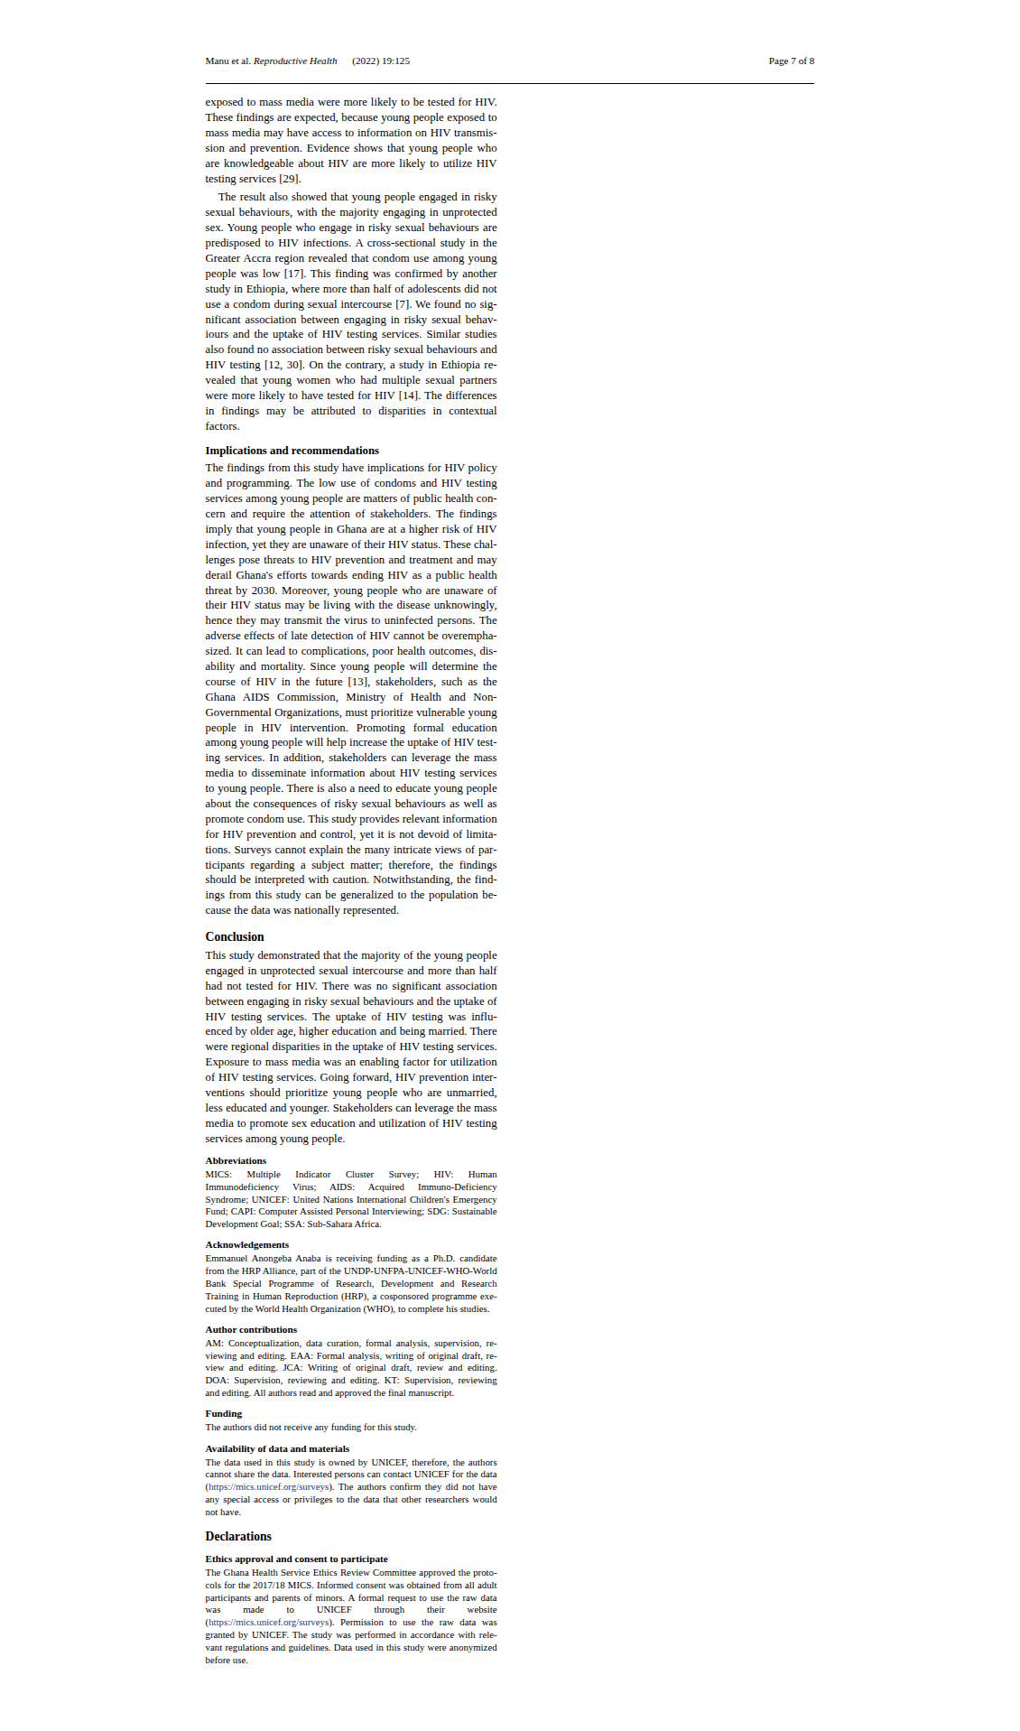Manu et al. Reproductive Health (2022) 19:125
Page 7 of 8
exposed to mass media were more likely to be tested for HIV. These findings are expected, because young people exposed to mass media may have access to information on HIV transmission and prevention. Evidence shows that young people who are knowledgeable about HIV are more likely to utilize HIV testing services [29].
The result also showed that young people engaged in risky sexual behaviours, with the majority engaging in unprotected sex. Young people who engage in risky sexual behaviours are predisposed to HIV infections. A cross-sectional study in the Greater Accra region revealed that condom use among young people was low [17]. This finding was confirmed by another study in Ethiopia, where more than half of adolescents did not use a condom during sexual intercourse [7]. We found no significant association between engaging in risky sexual behaviours and the uptake of HIV testing services. Similar studies also found no association between risky sexual behaviours and HIV testing [12, 30]. On the contrary, a study in Ethiopia revealed that young women who had multiple sexual partners were more likely to have tested for HIV [14]. The differences in findings may be attributed to disparities in contextual factors.
Implications and recommendations
The findings from this study have implications for HIV policy and programming. The low use of condoms and HIV testing services among young people are matters of public health concern and require the attention of stakeholders. The findings imply that young people in Ghana are at a higher risk of HIV infection, yet they are unaware of their HIV status. These challenges pose threats to HIV prevention and treatment and may derail Ghana's efforts towards ending HIV as a public health threat by 2030. Moreover, young people who are unaware of their HIV status may be living with the disease unknowingly, hence they may transmit the virus to uninfected persons. The adverse effects of late detection of HIV cannot be overemphasized. It can lead to complications, poor health outcomes, disability and mortality. Since young people will determine the course of HIV in the future [13], stakeholders, such as the Ghana AIDS Commission, Ministry of Health and Non-Governmental Organizations, must prioritize vulnerable young people in HIV intervention. Promoting formal education among young people will help increase the uptake of HIV testing services. In addition, stakeholders can leverage the mass media to disseminate information about HIV testing services to young people. There is also a need to educate young people about the consequences of risky sexual behaviours as well as promote condom use. This study provides relevant information for HIV prevention and control, yet it is not devoid of limitations. Surveys cannot explain the many intricate views of participants regarding a subject matter; therefore, the findings should be interpreted with caution. Notwithstanding, the findings from this study can be generalized to the population because the data was nationally represented.
Conclusion
This study demonstrated that the majority of the young people engaged in unprotected sexual intercourse and more than half had not tested for HIV. There was no significant association between engaging in risky sexual behaviours and the uptake of HIV testing services. The uptake of HIV testing was influenced by older age, higher education and being married. There were regional disparities in the uptake of HIV testing services. Exposure to mass media was an enabling factor for utilization of HIV testing services. Going forward, HIV prevention interventions should prioritize young people who are unmarried, less educated and younger. Stakeholders can leverage the mass media to promote sex education and utilization of HIV testing services among young people.
Abbreviations
MICS: Multiple Indicator Cluster Survey; HIV: Human Immunodeficiency Virus; AIDS: Acquired Immuno-Deficiency Syndrome; UNICEF: United Nations International Children's Emergency Fund; CAPI: Computer Assisted Personal Interviewing; SDG: Sustainable Development Goal; SSA: Sub-Sahara Africa.
Acknowledgements
Emmanuel Anongeba Anaba is receiving funding as a Ph.D. candidate from the HRP Alliance, part of the UNDP-UNFPA-UNICEF-WHO-World Bank Special Programme of Research, Development and Research Training in Human Reproduction (HRP), a cosponsored programme executed by the World Health Organization (WHO), to complete his studies.
Author contributions
AM: Conceptualization, data curation, formal analysis, supervision, reviewing and editing. EAA: Formal analysis, writing of original draft, review and editing. JCA: Writing of original draft, review and editing. DOA: Supervision, reviewing and editing. KT: Supervision, reviewing and editing. All authors read and approved the final manuscript.
Funding
The authors did not receive any funding for this study.
Availability of data and materials
The data used in this study is owned by UNICEF, therefore, the authors cannot share the data. Interested persons can contact UNICEF for the data (https://mics.unicef.org/surveys). The authors confirm they did not have any special access or privileges to the data that other researchers would not have.
Declarations
Ethics approval and consent to participate
The Ghana Health Service Ethics Review Committee approved the protocols for the 2017/18 MICS. Informed consent was obtained from all adult participants and parents of minors. A formal request to use the raw data was made to UNICEF through their website (https://mics.unicef.org/surveys). Permission to use the raw data was granted by UNICEF. The study was performed in accordance with relevant regulations and guidelines. Data used in this study were anonymized before use.